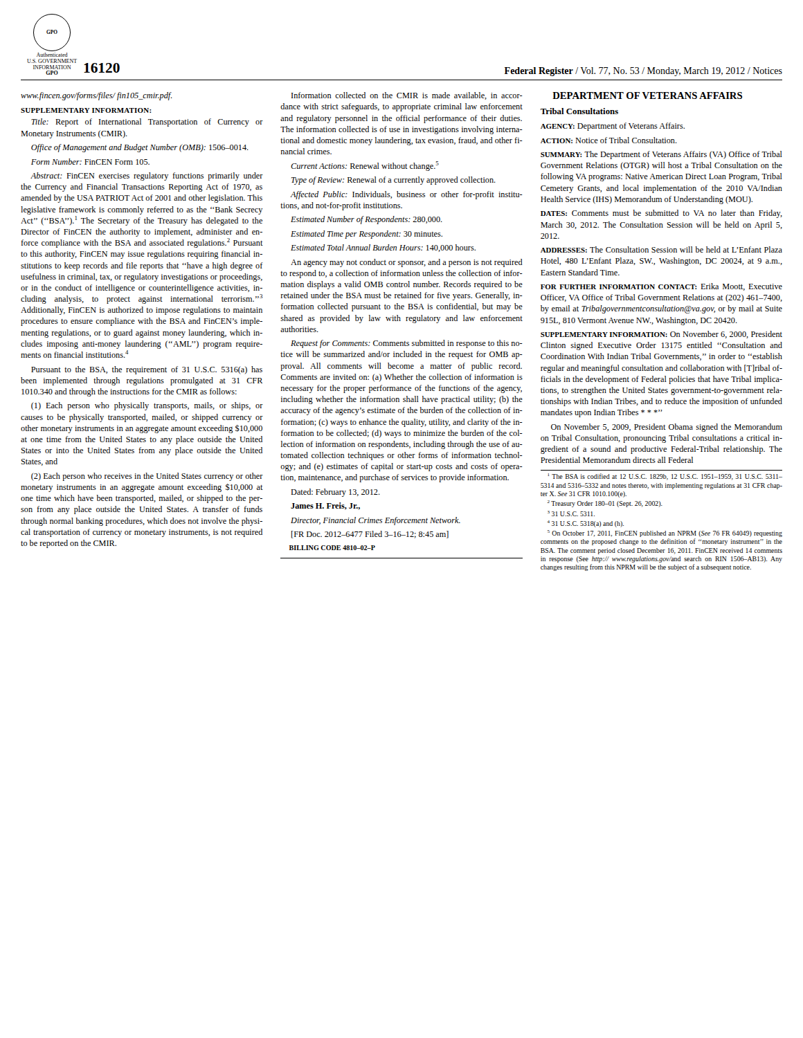GPO
Authenticated
U.S. GOVERNMENT
INFORMATION
GPO
16120
Federal Register / Vol. 77, No. 53 / Monday, March 19, 2012 / Notices
www.fincen.gov/forms/files/ fin105_cmir.pdf.
Supplementary Information:
Title: Report of International Transportation of Currency or Monetary Instruments (CMIR).
Office of Management and Budget Number (OMB): 1506–0014.
Form Number: FinCEN Form 105.
Abstract: FinCEN exercises regulatory functions primarily under the Currency and Financial Transactions Reporting Act of 1970, as amended by the USA PATRIOT Act of 2001 and other legislation. This legislative framework is commonly referred to as the ‘‘Bank Secrecy Act’’ (‘‘BSA’’).1 The Secretary of the Treasury has delegated to the Director of FinCEN the authority to implement, administer and enforce compliance with the BSA and associated regulations.2 Pursuant to this authority, FinCEN may issue regulations requiring financial institutions to keep records and file reports that ‘‘have a high degree of usefulness in criminal, tax, or regulatory investigations or proceedings, or in the conduct of intelligence or counterintelligence activities, including analysis, to protect against international terrorism.’’3 Additionally, FinCEN is authorized to impose regulations to maintain procedures to ensure compliance with the BSA and FinCEN’s implementing regulations, or to guard against money laundering, which includes imposing anti-money laundering (‘‘AML’’) program requirements on financial institutions.4
Pursuant to the BSA, the requirement of 31 U.S.C. 5316(a) has been implemented through regulations promulgated at 31 CFR 1010.340 and through the instructions for the CMIR as follows:
(1) Each person who physically transports, mails, or ships, or causes to be physically transported, mailed, or shipped currency or other monetary instruments in an aggregate amount exceeding $10,000 at one time from the United States to any place outside the United States or into the United States from any place outside the United States, and
(2) Each person who receives in the United States currency or other monetary instruments in an aggregate amount exceeding $10,000 at one time which have been transported, mailed, or shipped to the person from any place outside the United States. A transfer of funds through normal banking procedures, which does not involve the physical transportation of currency or monetary instruments, is not required to be reported on the CMIR.
Information collected on the CMIR is made available, in accordance with strict safeguards, to appropriate criminal law enforcement and regulatory personnel in the official performance of their duties. The information collected is of use in investigations involving international and domestic money laundering, tax evasion, fraud, and other financial crimes.
Current Actions: Renewal without change.5
Type of Review: Renewal of a currently approved collection.
Affected Public: Individuals, business or other for-profit institutions, and not-for-profit institutions.
Estimated Number of Respondents: 280,000.
Estimated Time per Respondent: 30 minutes.
Estimated Total Annual Burden Hours: 140,000 hours.
An agency may not conduct or sponsor, and a person is not required to respond to, a collection of information unless the collection of information displays a valid OMB control number. Records required to be retained under the BSA must be retained for five years. Generally, information collected pursuant to the BSA is confidential, but may be shared as provided by law with regulatory and law enforcement authorities.
Request for Comments: Comments submitted in response to this notice will be summarized and/or included in the request for OMB approval. All comments will become a matter of public record. Comments are invited on: (a) Whether the collection of information is necessary for the proper performance of the functions of the agency, including whether the information shall have practical utility; (b) the accuracy of the agency’s estimate of the burden of the collection of information; (c) ways to enhance the quality, utility, and clarity of the information to be collected; (d) ways to minimize the burden of the collection of information on respondents, including through the use of automated collection techniques or other forms of information technology; and (e) estimates of capital or start-up costs and costs of operation, maintenance, and purchase of services to provide information.
Dated: February 13, 2012.
James H. Freis, Jr.,
Director, Financial Crimes Enforcement Network.
[FR Doc. 2012–6477 Filed 3–16–12; 8:45 am]
BILLING CODE 4810–02–P
DEPARTMENT OF VETERANS AFFAIRS
Tribal Consultations
AGENCY: Department of Veterans Affairs.
ACTION: Notice of Tribal Consultation.
SUMMARY: The Department of Veterans Affairs (VA) Office of Tribal Government Relations (OTGR) will host a Tribal Consultation on the following VA programs: Native American Direct Loan Program, Tribal Cemetery Grants, and local implementation of the 2010 VA/Indian Health Service (IHS) Memorandum of Understanding (MOU).
DATES: Comments must be submitted to VA no later than Friday, March 30, 2012. The Consultation Session will be held on April 5, 2012.
ADDRESSES: The Consultation Session will be held at L’Enfant Plaza Hotel, 480 L’Enfant Plaza, SW., Washington, DC 20024, at 9 a.m., Eastern Standard Time.
FOR FURTHER INFORMATION CONTACT: Erika Moott, Executive Officer, VA Office of Tribal Government Relations at (202) 461–7400, by email at Tribalgovernmentconsultation@va.gov, or by mail at Suite 915L, 810 Vermont Avenue NW., Washington, DC 20420.
SUPPLEMENTARY INFORMATION: On November 6, 2000, President Clinton signed Executive Order 13175 entitled ‘‘Consultation and Coordination With Indian Tribal Governments,’’ in order to ‘‘establish regular and meaningful consultation and collaboration with [T]ribal officials in the development of Federal policies that have Tribal implications, to strengthen the United States government-to-government relationships with Indian Tribes, and to reduce the imposition of unfunded mandates upon Indian Tribes * * *’’
On November 5, 2009, President Obama signed the Memorandum on Tribal Consultation, pronouncing Tribal consultations a critical ingredient of a sound and productive Federal-Tribal relationship. The Presidential Memorandum directs all Federal
1 The BSA is codified at 12 U.S.C. 1829b, 12 U.S.C. 1951–1959, 31 U.S.C. 5311–5314 and 5316–5332 and notes thereto, with implementing regulations at 31 CFR chapter X. See 31 CFR 1010.100(e).
2 Treasury Order 180–01 (Sept. 26, 2002).
3 31 U.S.C. 5311.
4 31 U.S.C. 5318(a) and (h).
5 On October 17, 2011, FinCEN published an NPRM (See 76 FR 64049) requesting comments on the proposed change to the definition of ‘‘monetary instrument’’ in the BSA. The comment period closed December 16, 2011. FinCEN received 14 comments in response (See http:// www.regulations.gov/and search on RIN 1506–AB13). Any changes resulting from this NPRM will be the subject of a subsequent notice.